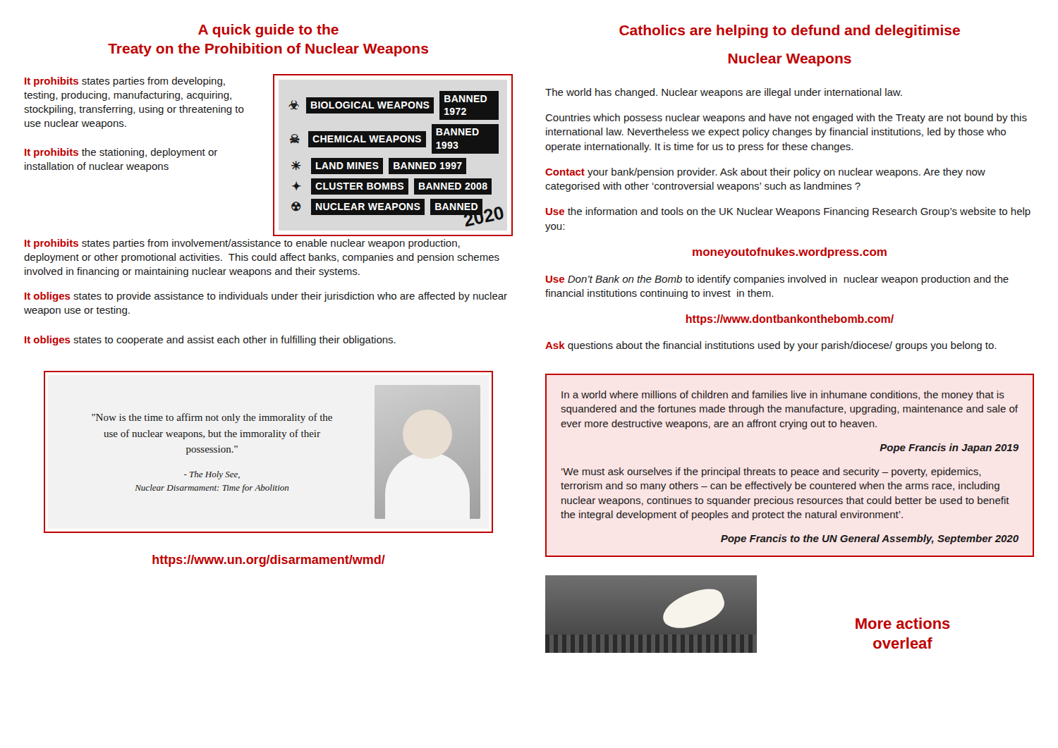A quick guide to the
Treaty on the Prohibition of Nuclear Weapons
It prohibits states parties from developing, testing, producing, manufacturing, acquiring, stockpiling, transferring, using or threatening to use nuclear weapons.
It prohibits the stationing, deployment or installation of nuclear weapons
☣BIOLOGICAL WEAPONS BANNED 1972
☠CHEMICAL WEAPONS BANNED 1993
☀LAND MINES BANNED 1997
✦CLUSTER BOMBS BANNED 2008
☢NUCLEAR WEAPONS BANNED
2020
It prohibits states parties from involvement/assistance to enable nuclear weapon production, deployment or other promotional activities. This could affect banks, companies and pension schemes involved in financing or maintaining nuclear weapons and their systems.
It obliges states to provide assistance to individuals under their jurisdiction who are affected by nuclear weapon use or testing.
It obliges states to cooperate and assist each other in fulfilling their obligations.
"Now is the time to affirm not only the immorality of the use of nuclear weapons, but the immorality of their possession." - The Holy See,
Nuclear Disarmament: Time for Abolition
https://www.un.org/disarmament/wmd/
Catholics are helping to defund and delegitimiseNuclear Weapons
The world has changed. Nuclear weapons are illegal under international law.
Countries which possess nuclear weapons and have not engaged with the Treaty are not bound by this international law. Nevertheless we expect policy changes by financial institutions, led by those who operate internationally. It is time for us to press for these changes.
Contact your bank/pension provider. Ask about their policy on nuclear weapons. Are they now categorised with other ‘controversial weapons’ such as landmines ?
Use the information and tools on the UK Nuclear Weapons Financing Research Group’s website to help you:
moneyoutofnukes.wordpress.com
Use Don’t Bank on the Bomb to identify companies involved in nuclear weapon production and the financial institutions continuing to invest in them.
https://www.dontbankonthebomb.com/
Ask questions about the financial institutions used by your parish/diocese/ groups you belong to.
In a world where millions of children and families live in inhumane conditions, the money that is squandered and the fortunes made through the manufacture, upgrading, maintenance and sale of ever more destructive weapons, are an affront crying out to heaven.
Pope Francis in Japan 2019
‘We must ask ourselves if the principal threats to peace and security – poverty, epidemics, terrorism and so many others – can be effectively be countered when the arms race, including nuclear weapons, continues to squander precious resources that could better be used to benefit the integral development of peoples and protect the natural environment’.
Pope Francis to the UN General Assembly, September 2020
More actions
overleaf